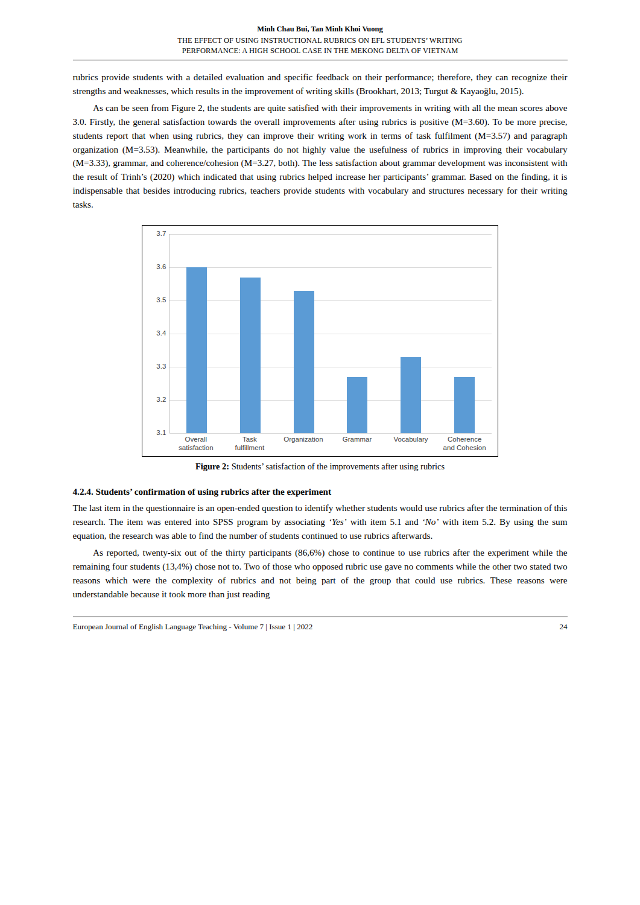Minh Chau Bui, Tan Minh Khoi Vuong
THE EFFECT OF USING INSTRUCTIONAL RUBRICS ON EFL STUDENTS’ WRITING
PERFORMANCE: A HIGH SCHOOL CASE IN THE MEKONG DELTA OF VIETNAM
rubrics provide students with a detailed evaluation and specific feedback on their performance; therefore, they can recognize their strengths and weaknesses, which results in the improvement of writing skills (Brookhart, 2013; Turgut & Kayaoğlu, 2015).
As can be seen from Figure 2, the students are quite satisfied with their improvements in writing with all the mean scores above 3.0. Firstly, the general satisfaction towards the overall improvements after using rubrics is positive (M=3.60). To be more precise, students report that when using rubrics, they can improve their writing work in terms of task fulfilment (M=3.57) and paragraph organization (M=3.53). Meanwhile, the participants do not highly value the usefulness of rubrics in improving their vocabulary (M=3.33), grammar, and coherence/cohesion (M=3.27, both). The less satisfaction about grammar development was inconsistent with the result of Trinh’s (2020) which indicated that using rubrics helped increase her participants’ grammar. Based on the finding, it is indispensable that besides introducing rubrics, teachers provide students with vocabulary and structures necessary for their writing tasks.
3.7
3.6
3.5
3.4
3.3
3.2
3.1
Overall
satisfaction Task
fulfillment Organization Grammar Vocabulary Coherence
and Cohesion
Figure 2: Students’ satisfaction of the improvements after using rubrics
4.2.4. Students’ confirmation of using rubrics after the experiment
The last item in the questionnaire is an open-ended question to identify whether students would use rubrics after the termination of this research. The item was entered into SPSS program by associating ‘Yes’ with item 5.1 and ‘No’ with item 5.2. By using the sum equation, the research was able to find the number of students continued to use rubrics afterwards.
As reported, twenty-six out of the thirty participants (86,6%) chose to continue to use rubrics after the experiment while the remaining four students (13,4%) chose not to. Two of those who opposed rubric use gave no comments while the other two stated two reasons which were the complexity of rubrics and not being part of the group that could use rubrics. These reasons were understandable because it took more than just reading
European Journal of English Language Teaching - Volume 7 | Issue 1 | 2022 24